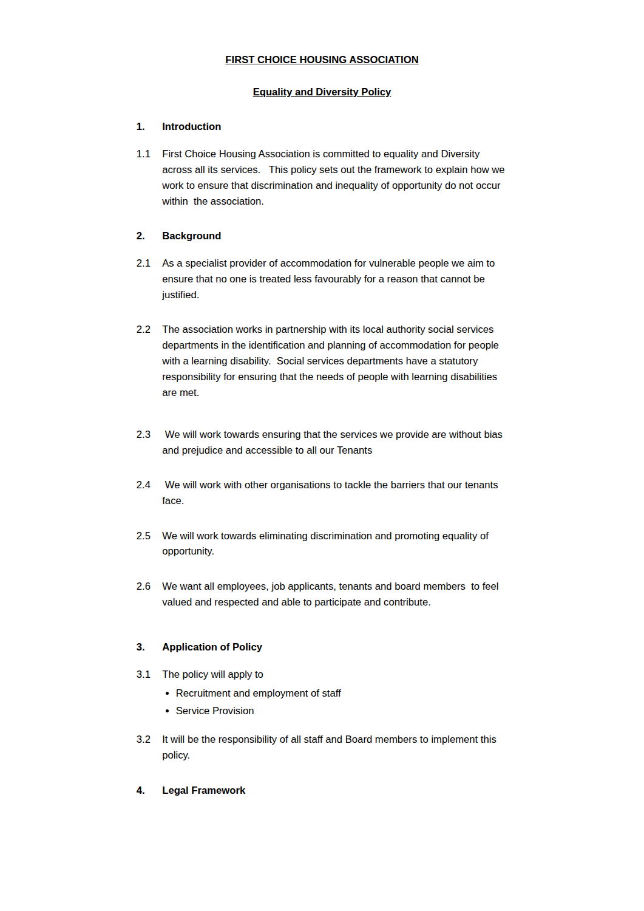FIRST CHOICE HOUSING ASSOCIATION
Equality and Diversity Policy
1.
Introduction
1.1
First Choice Housing Association is committed to equality and Diversity across all its services. This policy sets out the framework to explain how we work to ensure that discrimination and inequality of opportunity do not occur within the association.
2.
Background
2.1
As a specialist provider of accommodation for vulnerable people we aim to ensure that no one is treated less favourably for a reason that cannot be justified.
2.2
The association works in partnership with its local authority social services departments in the identification and planning of accommodation for people with a learning disability. Social services departments have a statutory responsibility for ensuring that the needs of people with learning disabilities are met.
2.3
We will work towards ensuring that the services we provide are without bias and prejudice and accessible to all our Tenants
2.4
We will work with other organisations to tackle the barriers that our tenants face.
2.5
We will work towards eliminating discrimination and promoting equality of opportunity.
2.6
We want all employees, job applicants, tenants and board members to feel valued and respected and able to participate and contribute.
3.
Application of Policy
3.1
The policy will apply to
Recruitment and employment of staff
Service Provision
3.2
It will be the responsibility of all staff and Board members to implement this policy.
4.
Legal Framework